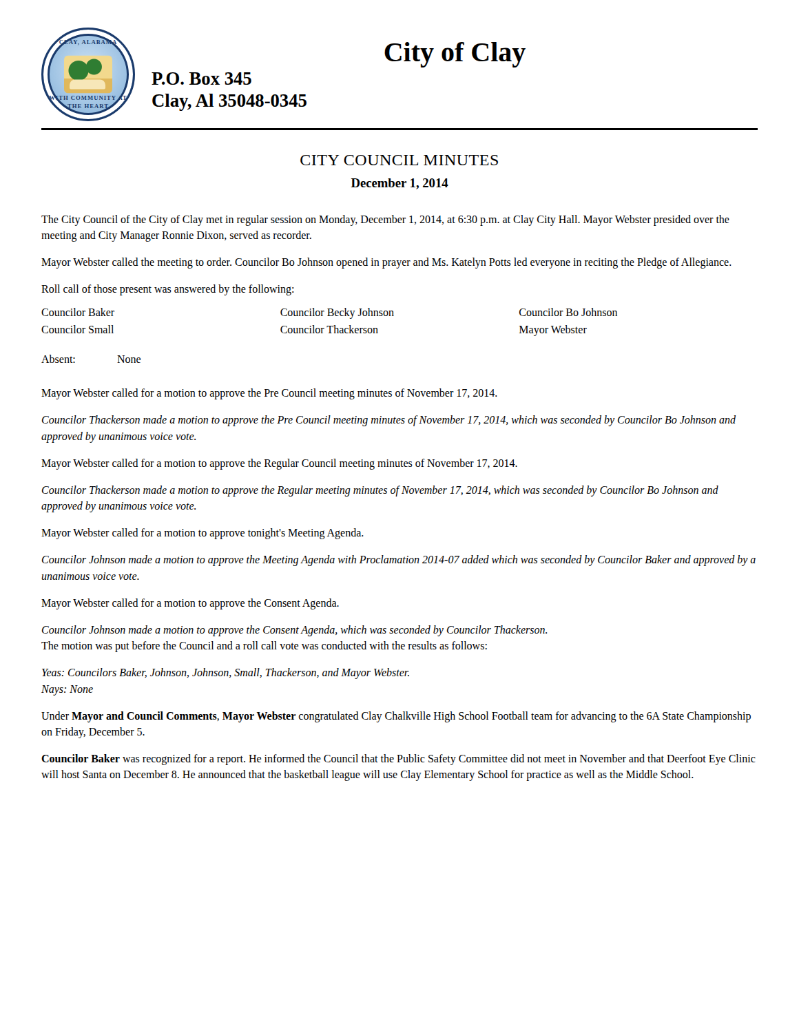CLAY, ALABAMA
WITH COMMUNITY AT THE HEART
City of Clay
P.O. Box 345
Clay, Al 35048-0345
CITY COUNCIL MINUTES
December 1, 2014
The City Council of the City of Clay met in regular session on Monday, December 1, 2014, at 6:30 p.m. at Clay City Hall. Mayor Webster presided over the meeting and City Manager Ronnie Dixon, served as recorder.
Mayor Webster called the meeting to order. Councilor Bo Johnson opened in prayer and Ms. Katelyn Potts led everyone in reciting the Pledge of Allegiance.
Roll call of those present was answered by the following:
| Councilor Baker | Councilor Becky Johnson | Councilor Bo Johnson |
| Councilor Small | Councilor Thackerson | Mayor Webster |
Absent: None
Mayor Webster called for a motion to approve the Pre Council meeting minutes of November 17, 2014.
Councilor Thackerson made a motion to approve the Pre Council meeting minutes of November 17, 2014, which was seconded by Councilor Bo Johnson and approved by unanimous voice vote.
Mayor Webster called for a motion to approve the Regular Council meeting minutes of November 17, 2014.
Councilor Thackerson made a motion to approve the Regular meeting minutes of November 17, 2014, which was seconded by Councilor Bo Johnson and approved by unanimous voice vote.
Mayor Webster called for a motion to approve tonight's Meeting Agenda.
Councilor Johnson made a motion to approve the Meeting Agenda with Proclamation 2014-07 added which was seconded by Councilor Baker and approved by a unanimous voice vote.
Mayor Webster called for a motion to approve the Consent Agenda.
Councilor Johnson made a motion to approve the Consent Agenda, which was seconded by Councilor Thackerson.
The motion was put before the Council and a roll call vote was conducted with the results as follows:
Yeas: Councilors Baker, Johnson, Johnson, Small, Thackerson, and Mayor Webster.
Nays: None
Under Mayor and Council Comments, Mayor Webster congratulated Clay Chalkville High School Football team for advancing to the 6A State Championship on Friday, December 5.
Councilor Baker was recognized for a report. He informed the Council that the Public Safety Committee did not meet in November and that Deerfoot Eye Clinic will host Santa on December 8. He announced that the basketball league will use Clay Elementary School for practice as well as the Middle School.